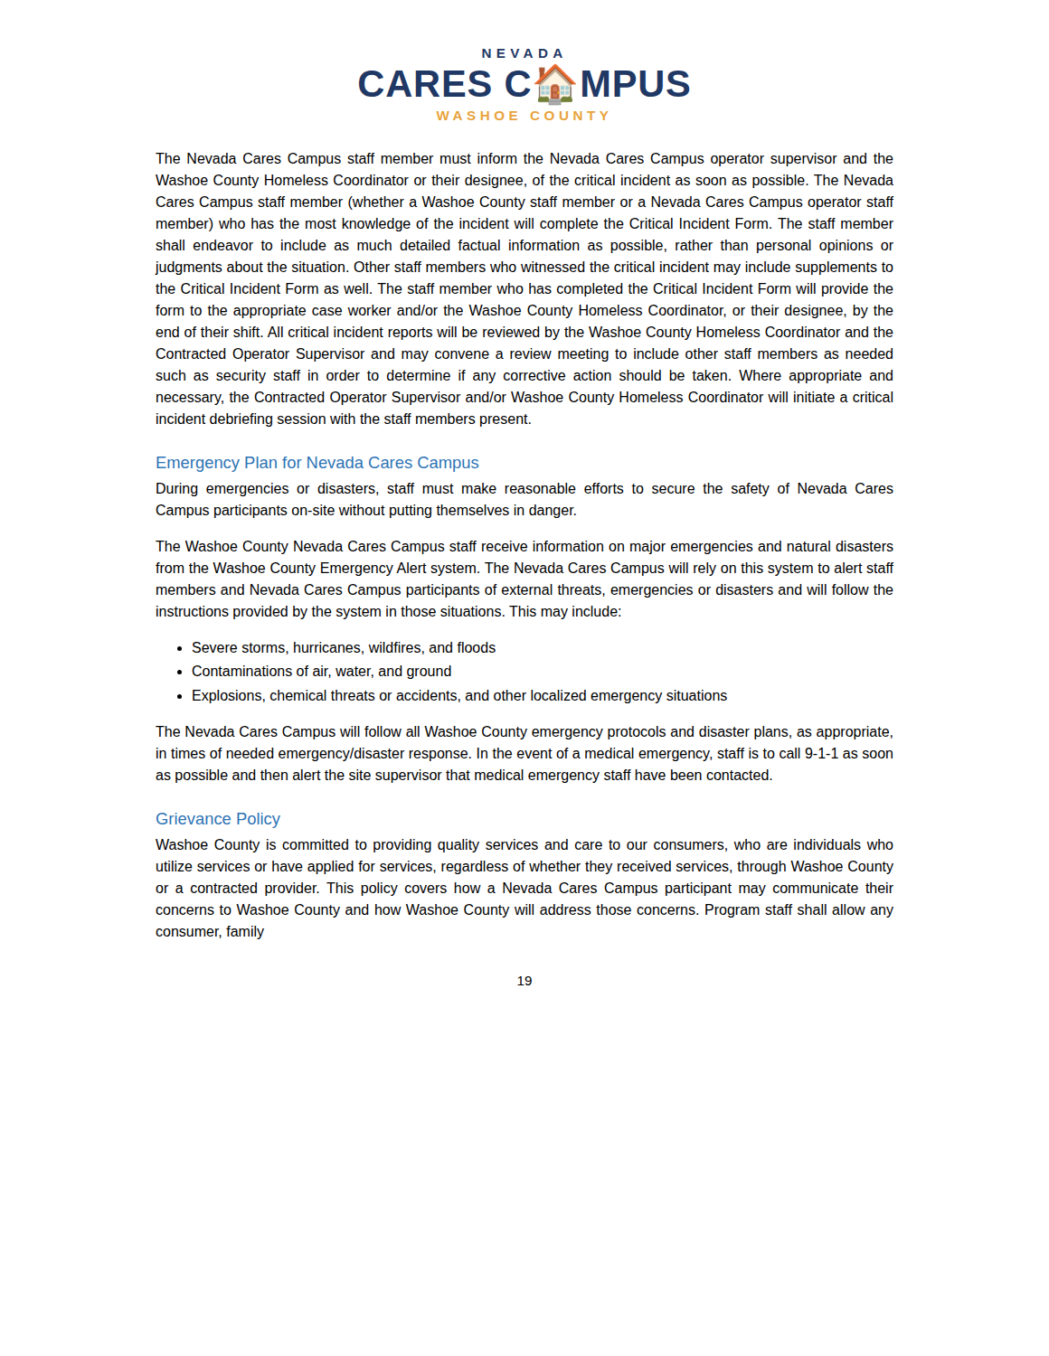NEVADA
CARES C🏠MPUS
WASHOE COUNTY
The Nevada Cares Campus staff member must inform the Nevada Cares Campus operator supervisor and the Washoe County Homeless Coordinator or their designee, of the critical incident as soon as possible. The Nevada Cares Campus staff member (whether a Washoe County staff member or a Nevada Cares Campus operator staff member) who has the most knowledge of the incident will complete the Critical Incident Form. The staff member shall endeavor to include as much detailed factual information as possible, rather than personal opinions or judgments about the situation. Other staff members who witnessed the critical incident may include supplements to the Critical Incident Form as well. The staff member who has completed the Critical Incident Form will provide the form to the appropriate case worker and/or the Washoe County Homeless Coordinator, or their designee, by the end of their shift. All critical incident reports will be reviewed by the Washoe County Homeless Coordinator and the Contracted Operator Supervisor and may convene a review meeting to include other staff members as needed such as security staff in order to determine if any corrective action should be taken. Where appropriate and necessary, the Contracted Operator Supervisor and/or Washoe County Homeless Coordinator will initiate a critical incident debriefing session with the staff members present.
Emergency Plan for Nevada Cares Campus
During emergencies or disasters, staff must make reasonable efforts to secure the safety of Nevada Cares Campus participants on-site without putting themselves in danger.
The Washoe County Nevada Cares Campus staff receive information on major emergencies and natural disasters from the Washoe County Emergency Alert system. The Nevada Cares Campus will rely on this system to alert staff members and Nevada Cares Campus participants of external threats, emergencies or disasters and will follow the instructions provided by the system in those situations. This may include:
Severe storms, hurricanes, wildfires, and floods
Contaminations of air, water, and ground
Explosions, chemical threats or accidents, and other localized emergency situations
The Nevada Cares Campus will follow all Washoe County emergency protocols and disaster plans, as appropriate, in times of needed emergency/disaster response. In the event of a medical emergency, staff is to call 9-1-1 as soon as possible and then alert the site supervisor that medical emergency staff have been contacted.
Grievance Policy
Washoe County is committed to providing quality services and care to our consumers, who are individuals who utilize services or have applied for services, regardless of whether they received services, through Washoe County or a contracted provider. This policy covers how a Nevada Cares Campus participant may communicate their concerns to Washoe County and how Washoe County will address those concerns. Program staff shall allow any consumer, family
19